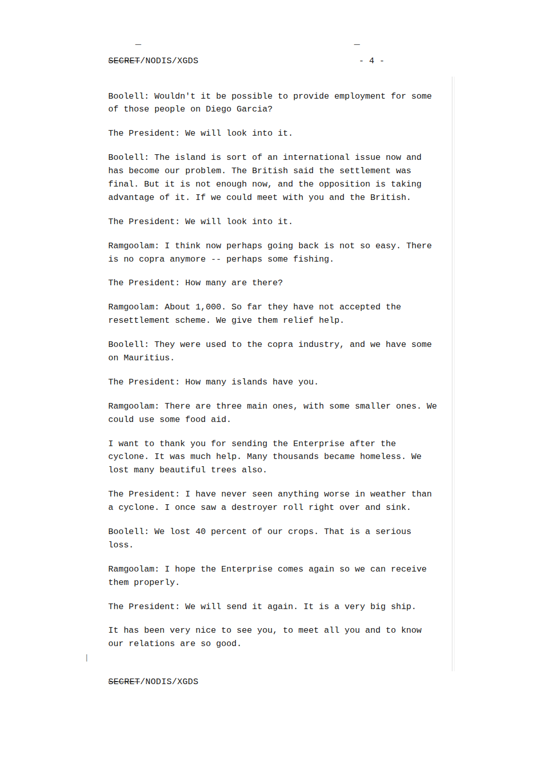— —
SECRET/NODIS/XGDS
- 4 -
Boolell: Wouldn't it be possible to provide employment for some of those people on Diego Garcia?
The President: We will look into it.
Boolell: The island is sort of an international issue now and has become our problem. The British said the settlement was final. But it is not enough now, and the opposition is taking advantage of it. If we could meet with you and the British.
The President: We will look into it.
Ramgoolam: I think now perhaps going back is not so easy. There is no copra anymore -- perhaps some fishing.
The President: How many are there?
Ramgoolam: About 1,000. So far they have not accepted the resettlement scheme. We give them relief help.
Boolell: They were used to the copra industry, and we have some on Mauritius.
The President: How many islands have you.
Ramgoolam: There are three main ones, with some smaller ones. We could use some food aid.
I want to thank you for sending the Enterprise after the cyclone. It was much help. Many thousands became homeless. We lost many beautiful trees also.
The President: I have never seen anything worse in weather than a cyclone. I once saw a destroyer roll right over and sink.
Boolell: We lost 40 percent of our crops. That is a serious loss.
Ramgoolam: I hope the Enterprise comes again so we can receive them properly.
The President: We will send it again. It is a very big ship.
It has been very nice to see you, to meet all you and to know our relations are so good.
SECRET/NODIS/XGDS
|